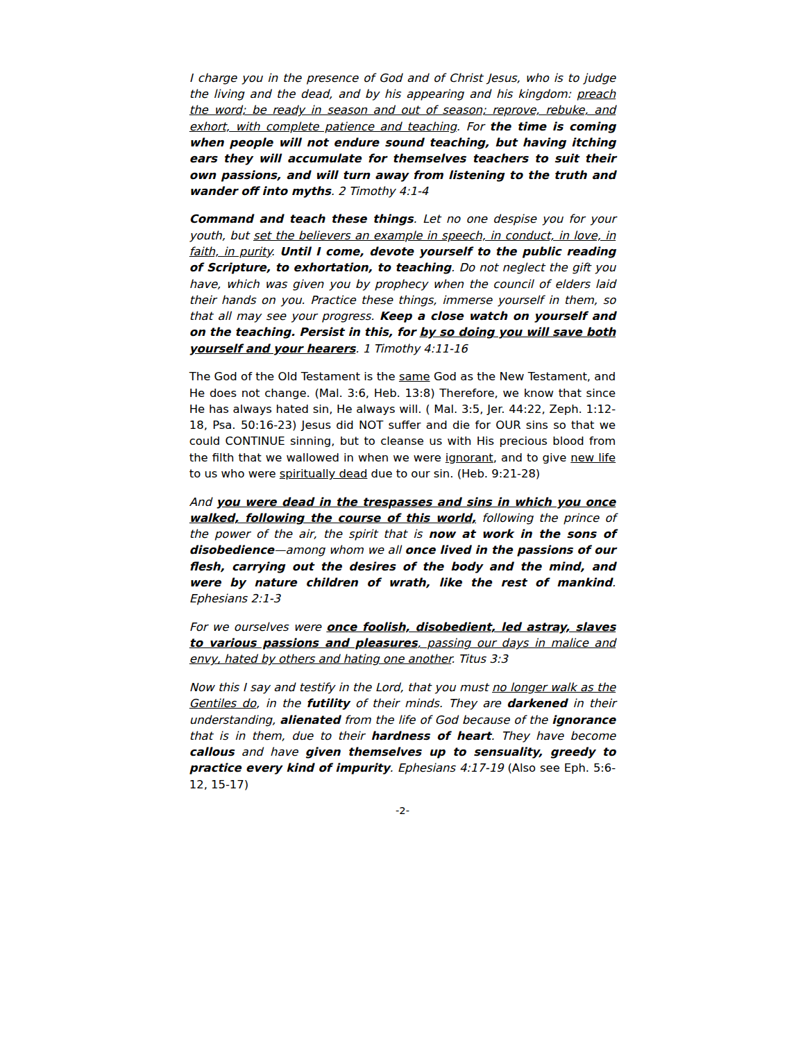I charge you in the presence of God and of Christ Jesus, who is to judge the living and the dead, and by his appearing and his kingdom: preach the word; be ready in season and out of season; reprove, rebuke, and exhort, with complete patience and teaching. For the time is coming when people will not endure sound teaching, but having itching ears they will accumulate for themselves teachers to suit their own passions, and will turn away from listening to the truth and wander off into myths. 2 Timothy 4:1-4
Command and teach these things. Let no one despise you for your youth, but set the believers an example in speech, in conduct, in love, in faith, in purity. Until I come, devote yourself to the public reading of Scripture, to exhortation, to teaching. Do not neglect the gift you have, which was given you by prophecy when the council of elders laid their hands on you. Practice these things, immerse yourself in them, so that all may see your progress. Keep a close watch on yourself and on the teaching. Persist in this, for by so doing you will save both yourself and your hearers. 1 Timothy 4:11-16
The God of the Old Testament is the same God as the New Testament, and He does not change. (Mal. 3:6, Heb. 13:8) Therefore, we know that since He has always hated sin, He always will. ( Mal. 3:5, Jer. 44:22, Zeph. 1:12-18, Psa. 50:16-23) Jesus did NOT suffer and die for OUR sins so that we could CONTINUE sinning, but to cleanse us with His precious blood from the filth that we wallowed in when we were ignorant, and to give new life to us who were spiritually dead due to our sin. (Heb. 9:21-28)
And you were dead in the trespasses and sins in which you once walked, following the course of this world, following the prince of the power of the air, the spirit that is now at work in the sons of disobedience—among whom we all once lived in the passions of our flesh, carrying out the desires of the body and the mind, and were by nature children of wrath, like the rest of mankind. Ephesians 2:1-3
For we ourselves were once foolish, disobedient, led astray, slaves to various passions and pleasures, passing our days in malice and envy, hated by others and hating one another. Titus 3:3
Now this I say and testify in the Lord, that you must no longer walk as the Gentiles do, in the futility of their minds. They are darkened in their understanding, alienated from the life of God because of the ignorance that is in them, due to their hardness of heart. They have become callous and have given themselves up to sensuality, greedy to practice every kind of impurity. Ephesians 4:17-19 (Also see Eph. 5:6-12, 15-17)
-2-